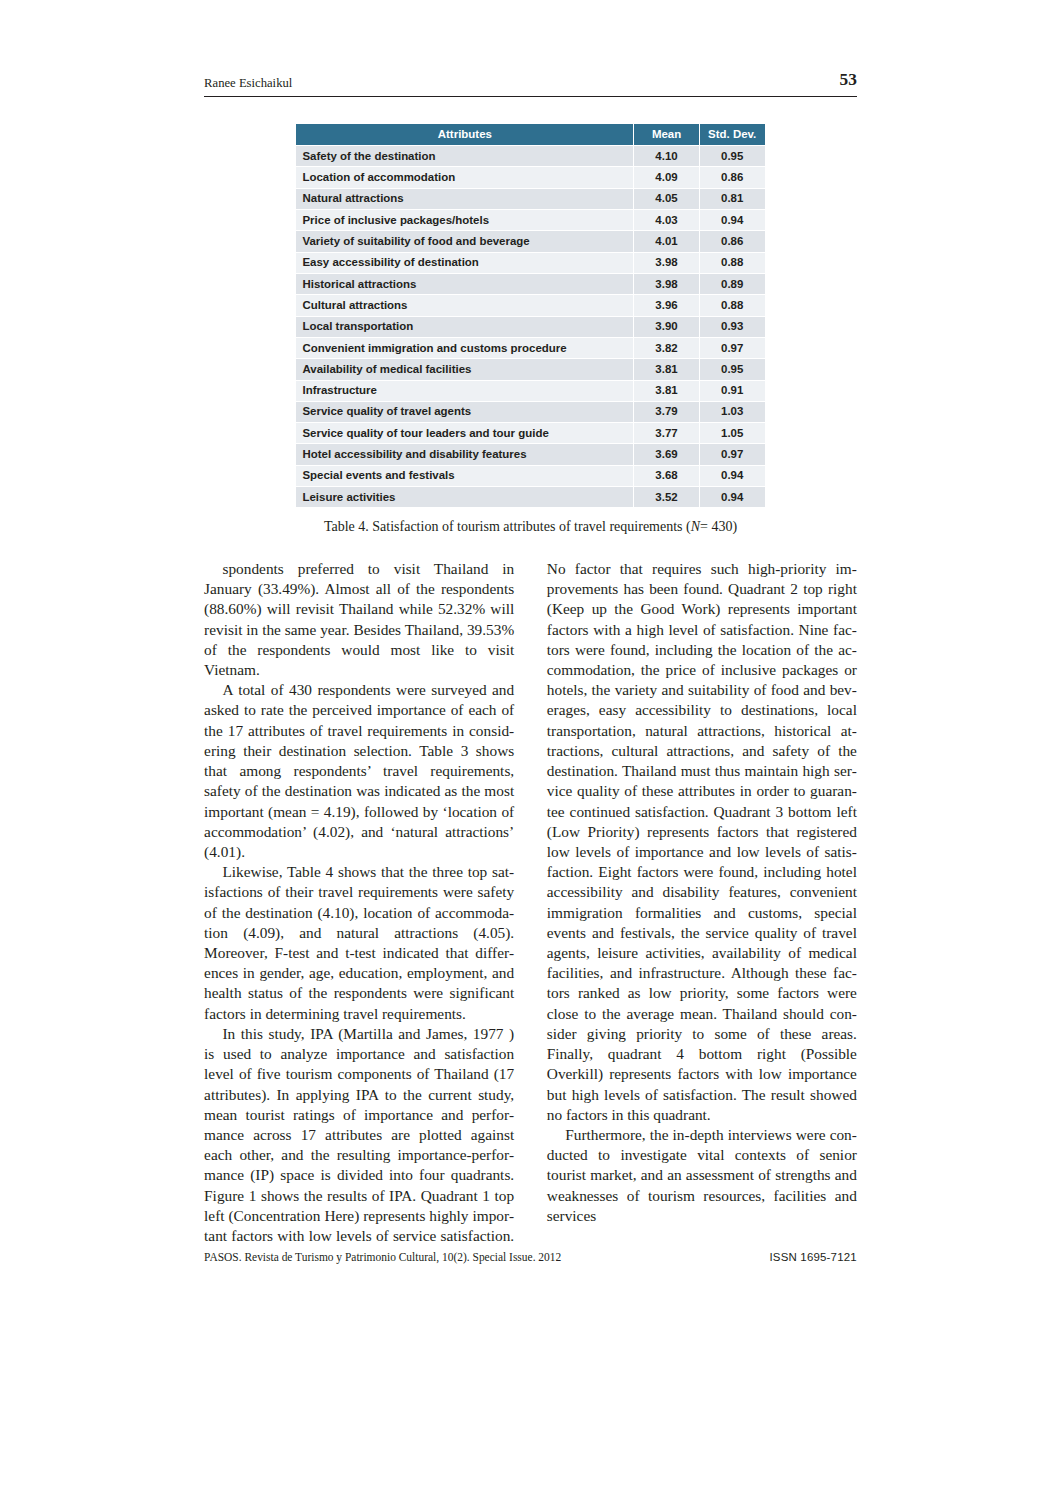Ranee Esichaikul
53
| Attributes | Mean | Std. Dev. |
| --- | --- | --- |
| Safety of the destination | 4.10 | 0.95 |
| Location of accommodation | 4.09 | 0.86 |
| Natural attractions | 4.05 | 0.81 |
| Price of inclusive packages/hotels | 4.03 | 0.94 |
| Variety of suitability of food and beverage | 4.01 | 0.86 |
| Easy accessibility of destination | 3.98 | 0.88 |
| Historical attractions | 3.98 | 0.89 |
| Cultural attractions | 3.96 | 0.88 |
| Local transportation | 3.90 | 0.93 |
| Convenient immigration and customs procedure | 3.82 | 0.97 |
| Availability of medical facilities | 3.81 | 0.95 |
| Infrastructure | 3.81 | 0.91 |
| Service quality of travel agents | 3.79 | 1.03 |
| Service quality of tour leaders and tour guide | 3.77 | 1.05 |
| Hotel accessibility and disability features | 3.69 | 0.97 |
| Special events and festivals | 3.68 | 0.94 |
| Leisure activities | 3.52 | 0.94 |
Table 4. Satisfaction of tourism attributes of travel requirements (N= 430)
spondents preferred to visit Thailand in January (33.49%). Almost all of the respondents (88.60%) will revisit Thailand while 52.32% will revisit in the same year. Besides Thailand, 39.53% of the respondents would most like to visit Vietnam.
A total of 430 respondents were surveyed and asked to rate the perceived importance of each of the 17 attributes of travel requirements in considering their destination selection. Table 3 shows that among respondents’ travel requirements, safety of the destination was indicated as the most important (mean = 4.19), followed by ‘location of accommodation’ (4.02), and ‘natural attractions’ (4.01).
Likewise, Table 4 shows that the three top satisfactions of their travel requirements were safety of the destination (4.10), location of accommodation (4.09), and natural attractions (4.05). Moreover, F-test and t-test indicated that differences in gender, age, education, employment, and health status of the respondents were significant factors in determining travel requirements.
In this study, IPA (Martilla and James, 1977 ) is used to analyze importance and satisfaction level of five tourism components of Thailand (17 attributes). In applying IPA to the current study, mean tourist ratings of importance and performance across 17 attributes are plotted against each other, and the resulting importance-performance (IP) space is divided into four quadrants. Figure 1 shows the results of IPA. Quadrant 1 top left (Concentration Here) represents highly important factors with low levels of service satisfaction. No factor that requires such high-priority improvements has been found. Quadrant 2 top right (Keep up the Good Work) represents important factors with a high level of satisfaction. Nine factors were found, including the location of the accommodation, the price of inclusive packages or hotels, the variety and suitability of food and beverages, easy accessibility to destinations, local transportation, natural attractions, historical attractions, cultural attractions, and safety of the destination. Thailand must thus maintain high service quality of these attributes in order to guarantee continued satisfaction. Quadrant 3 bottom left (Low Priority) represents factors that registered low levels of importance and low levels of satisfaction. Eight factors were found, including hotel accessibility and disability features, convenient immigration formalities and customs, special events and festivals, the service quality of travel agents, leisure activities, availability of medical facilities, and infrastructure. Although these factors ranked as low priority, some factors were close to the average mean. Thailand should consider giving priority to some of these areas. Finally, quadrant 4 bottom right (Possible Overkill) represents factors with low importance but high levels of satisfaction. The result showed no factors in this quadrant.
Furthermore, the in-depth interviews were conducted to investigate vital contexts of senior tourist market, and an assessment of strengths and weaknesses of tourism resources, facilities and services
PASOS. Revista de Turismo y Patrimonio Cultural, 10(2). Special Issue. 2012
ISSN 1695-7121